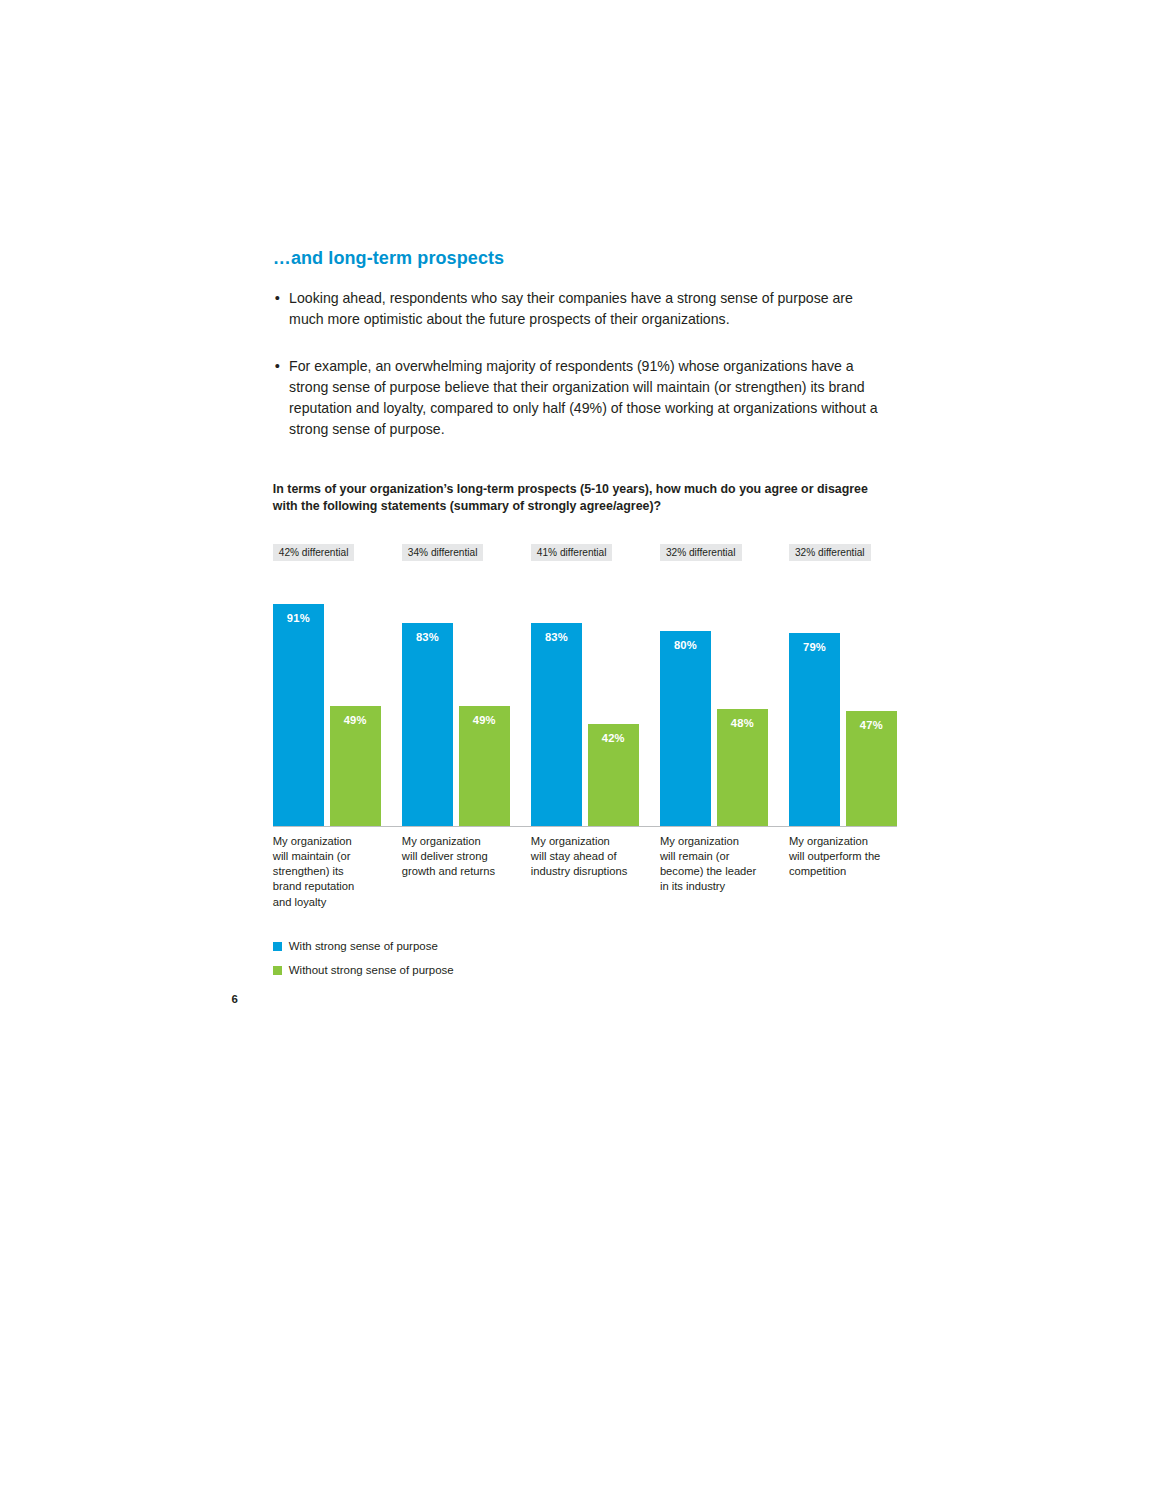…and long-term prospects
Looking ahead, respondents who say their companies have a strong sense of purpose are much more optimistic about the future prospects of their organizations.
For example, an overwhelming majority of respondents (91%) whose organizations have a strong sense of purpose believe that their organization will maintain (or strengthen) its brand reputation and loyalty, compared to only half (49%) of those working at organizations without a strong sense of purpose.
In terms of your organization’s long-term prospects (5-10 years), how much do you agree or disagree with the following statements (summary of strongly agree/agree)?
42% differential
91%
49%
34% differential
83%
49%
41% differential
83%
42%
32% differential
80%
48%
32% differential
79%
47%
My organization will maintain (or strengthen) its brand reputation and loyalty
My organization will deliver strong growth and returns
My organization will stay ahead of industry disruptions
My organization will remain (or become) the leader in its industry
My organization will outperform the competition
With strong sense of purpose
Without strong sense of purpose
6